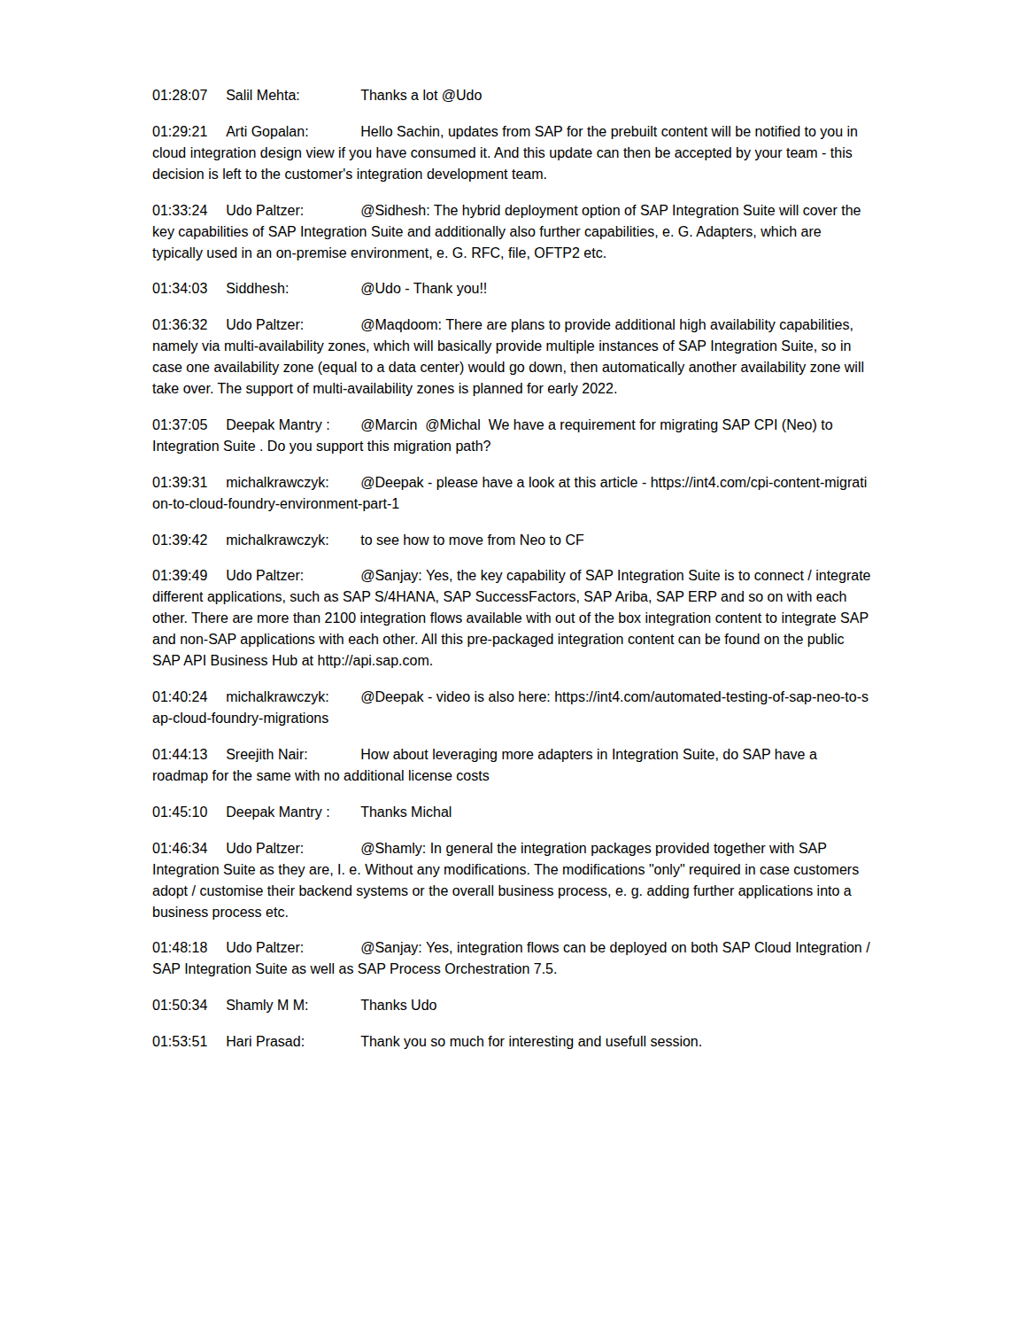01:28:07 Salil Mehta: Thanks a lot @Udo
01:29:21 Arti Gopalan: Hello Sachin, updates from SAP for the prebuilt content will be notified to you in cloud integration design view if you have consumed it. And this update can then be accepted by your team - this decision is left to the customer's integration development team.
01:33:24 Udo Paltzer:@Sidhesh: The hybrid deployment option of SAP Integration Suite will cover the key capabilities of SAP Integration Suite and additionally also further capabilities, e. G. Adapters, which are typically used in an on-premise environment, e. G. RFC, file, OFTP2 etc.
01:34:03 Siddhesh:@Udo - Thank you!!
01:36:32 Udo Paltzer:@Maqdoom: There are plans to provide additional high availability capabilities, namely via multi-availability zones, which will basically provide multiple instances of SAP Integration Suite, so in case one availability zone (equal to a data center) would go down, then automatically another availability zone will take over. The support of multi-availability zones is planned for early 2022.
01:37:05 Deepak Mantry :@Marcin @Michal We have a requirement for migrating SAP CPI (Neo) to Integration Suite . Do you support this migration path?
01:39:31 michalkrawczyk:@Deepak - please have a look at this article - https://int4.com/cpi-content-migration-to-cloud-foundry-environment-part-1
01:39:42 michalkrawczyk: to see how to move from Neo to CF
01:39:49 Udo Paltzer:@Sanjay: Yes, the key capability of SAP Integration Suite is to connect / integrate different applications, such as SAP S/4HANA, SAP SuccessFactors, SAP Ariba, SAP ERP and so on with each other. There are more than 2100 integration flows available with out of the box integration content to integrate SAP and non-SAP applications with each other. All this pre-packaged integration content can be found on the public SAP API Business Hub at http://api.sap.com.
01:40:24 michalkrawczyk:@Deepak - video is also here: https://int4.com/automated-testing-of-sap-neo-to-sap-cloud-foundry-migrations
01:44:13 Sreejith Nair: How about leveraging more adapters in Integration Suite, do SAP have a roadmap for the same with no additional license costs
01:45:10 Deepak Mantry : Thanks Michal
01:46:34 Udo Paltzer:@Shamly: In general the integration packages provided together with SAP Integration Suite as they are, I. e. Without any modifications. The modifications "only" required in case customers adopt / customise their backend systems or the overall business process, e. g. adding further applications into a business process etc.
01:48:18 Udo Paltzer:@Sanjay: Yes, integration flows can be deployed on both SAP Cloud Integration / SAP Integration Suite as well as SAP Process Orchestration 7.5.
01:50:34 Shamly M M: Thanks Udo
01:53:51 Hari Prasad: Thank you so much for interesting and usefull session.